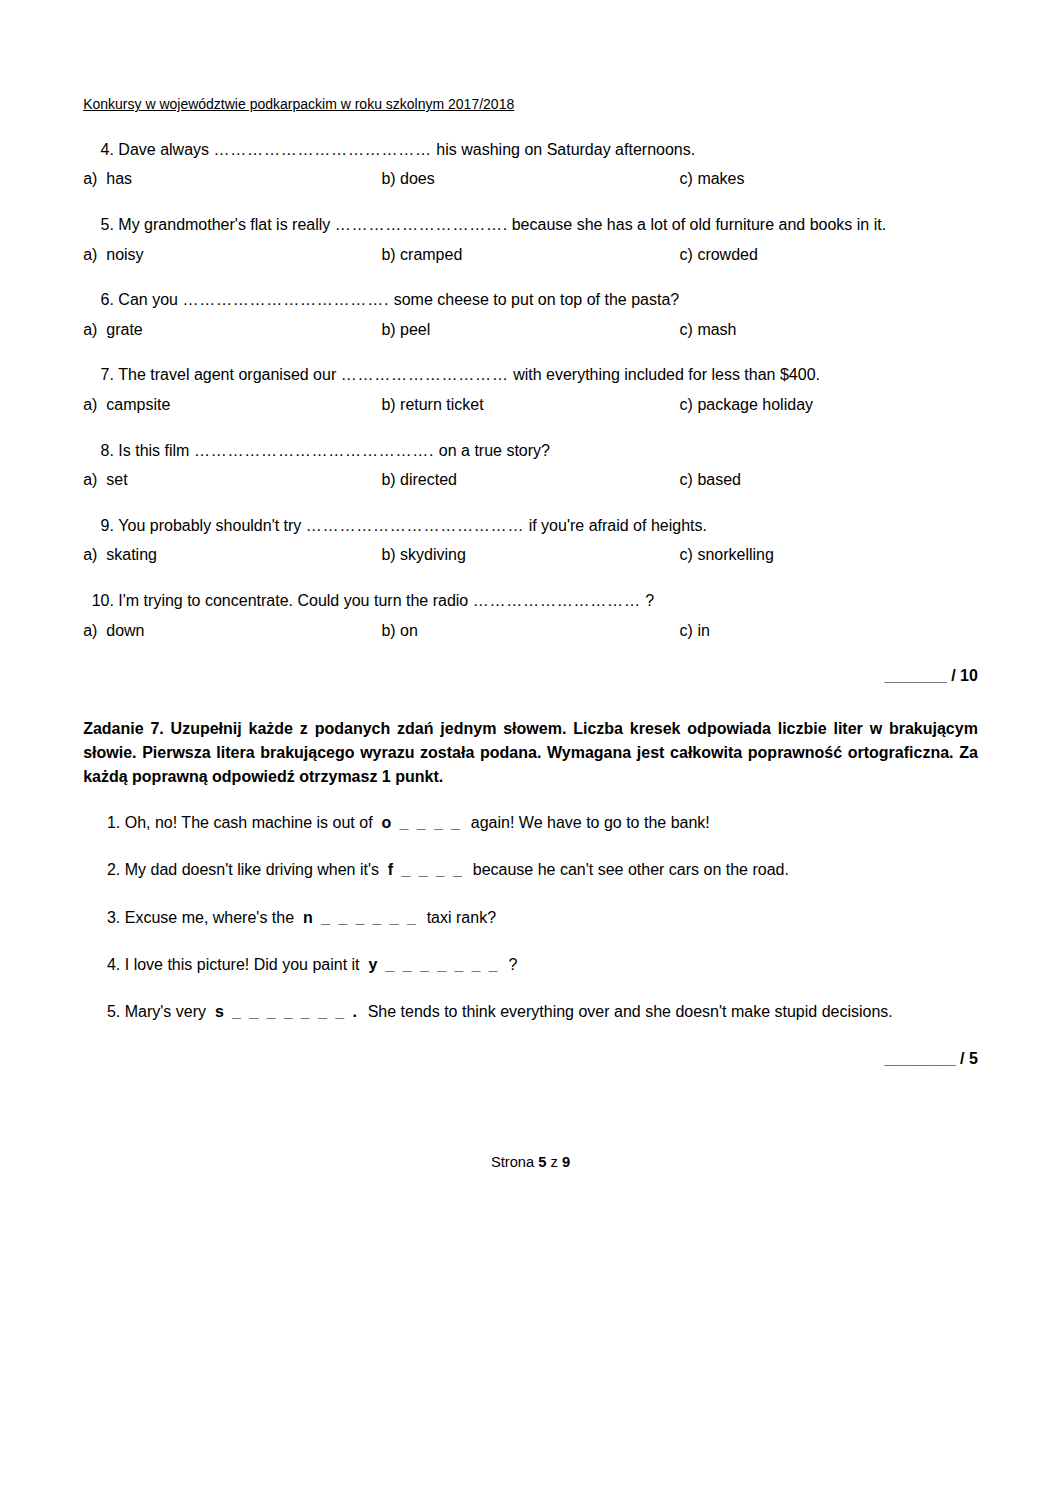Konkursy w województwie podkarpackim w roku szkolnym 2017/2018
Dave always ………………………………… his washing on Saturday afternoons.
a) has b) does c) makes
My grandmother's flat is really …………………………. because she has a lot of old furniture and books in it.
a) noisy b) cramped c) crowded
Can you ………………………………. some cheese to put on top of the pasta?
a) grate b) peel c) mash
The travel agent organised our ………………………… with everything included for less than $400.
a) campsite b) return ticket c) package holiday
Is this film ……………………………………. on a true story?
a) set b) directed c) based
You probably shouldn't try ………………………………… if you're afraid of heights.
a) skating b) skydiving c) snorkelling
I'm trying to concentrate. Could you turn the radio ………………………… ?
a) down b) on c) in
_______ / 10
Zadanie 7. Uzupełnij każde z podanych zdań jednym słowem. Liczba kresek odpowiada liczbie liter w brakującym słowie. Pierwsza litera brakującego wyrazu została podana. Wymagana jest całkowita poprawność ortograficzna. Za każdą poprawną odpowiedź otrzymasz 1 punkt.
Oh, no! The cash machine is out of o _ _ _ _ again! We have to go to the bank!
My dad doesn't like driving when it's f _ _ _ _ because he can't see other cars on the road.
Excuse me, where's the n _ _ _ _ _ _ taxi rank?
I love this picture! Did you paint it y _ _ _ _ _ _ _ ?
Mary's very s _ _ _ _ _ _ _ . She tends to think everything over and she doesn't make stupid decisions.
________ / 5
Strona 5 z 9